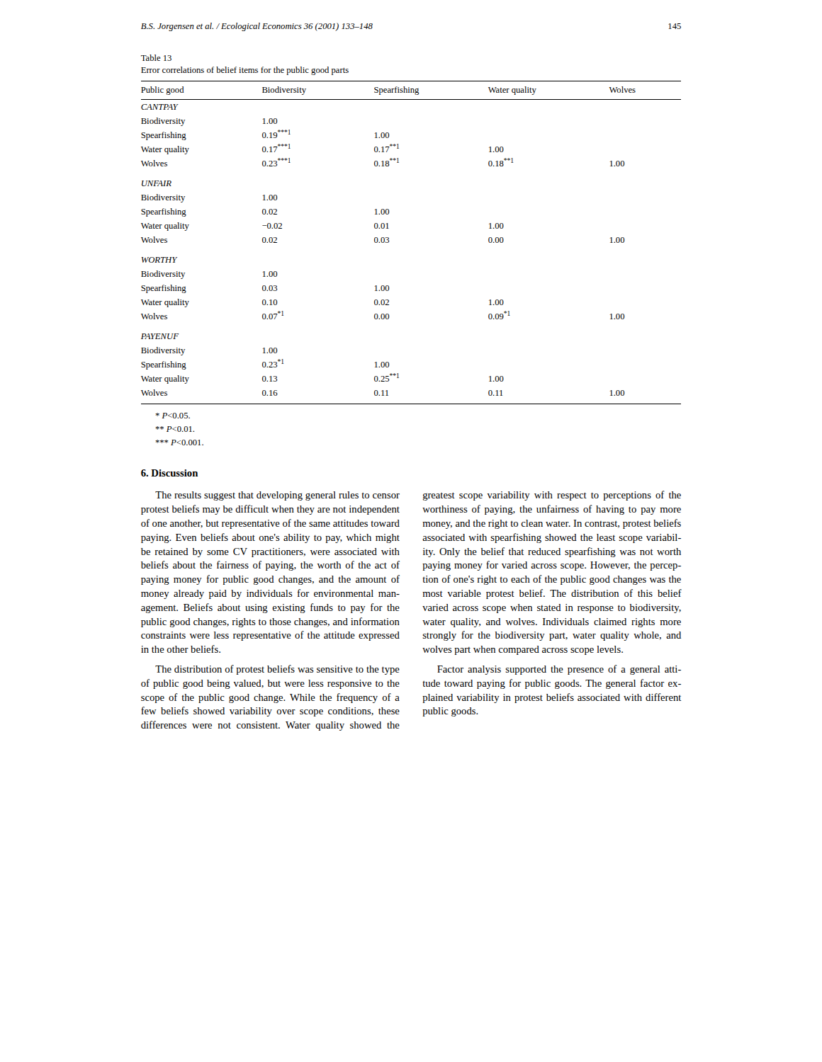B.S. Jorgensen et al. / Ecological Economics 36 (2001) 133–148 145
Table 13
Error correlations of belief items for the public good parts
| Public good | Biodiversity | Spearfishing | Water quality | Wolves |
| --- | --- | --- | --- | --- |
| CANTPAY |
| Biodiversity | 1.00 | | | |
| Spearfishing | 0.19 ***1 | 1.00 | | |
| Water quality | 0.17 ***1 | 0.17 **1 | 1.00 | |
| Wolves | 0.23 ***1 | 0.18 **1 | 0.18 **1 | 1.00 |
| UNFAIR |
| Biodiversity | 1.00 | | | |
| Spearfishing | 0.02 | 1.00 | | |
| Water quality | −0.02 | 0.01 | 1.00 | |
| Wolves | 0.02 | 0.03 | 0.00 | 1.00 |
| WORTHY |
| Biodiversity | 1.00 | | | |
| Spearfishing | 0.03 | 1.00 | | |
| Water quality | 0.10 | 0.02 | 1.00 | |
| Wolves | 0.07 *1 | 0.00 | 0.09 *1 | 1.00 |
| PAYENUF |
| Biodiversity | 1.00 | | | |
| Spearfishing | 0.23 *1 | 1.00 | | |
| Water quality | 0.13 | 0.25 **1 | 1.00 | |
| Wolves | 0.16 | 0.11 | 0.11 | 1.00 |
* P<0.05.
** P<0.01.
*** P<0.001.
6. Discussion
The results suggest that developing general rules to censor protest beliefs may be difficult when they are not independent of one another, but representative of the same attitudes toward paying. Even beliefs about one's ability to pay, which might be retained by some CV practitioners, were associated with beliefs about the fairness of paying, the worth of the act of paying money for public good changes, and the amount of money already paid by individuals for environmental management. Beliefs about using existing funds to pay for the public good changes, rights to those changes, and information constraints were less representative of the attitude expressed in the other beliefs.
The distribution of protest beliefs was sensitive to the type of public good being valued, but were less responsive to the scope of the public good change. While the frequency of a few beliefs showed variability over scope conditions, these differences were not consistent. Water quality showed the greatest scope variability with respect to perceptions of the worthiness of paying, the unfairness of having to pay more money, and the right to clean water. In contrast, protest beliefs associated with spearfishing showed the least scope variability. Only the belief that reduced spearfishing was not worth paying money for varied across scope. However, the perception of one's right to each of the public good changes was the most variable protest belief. The distribution of this belief varied across scope when stated in response to biodiversity, water quality, and wolves. Individuals claimed rights more strongly for the biodiversity part, water quality whole, and wolves part when compared across scope levels.
Factor analysis supported the presence of a general attitude toward paying for public goods. The general factor explained variability in protest beliefs associated with different public goods.